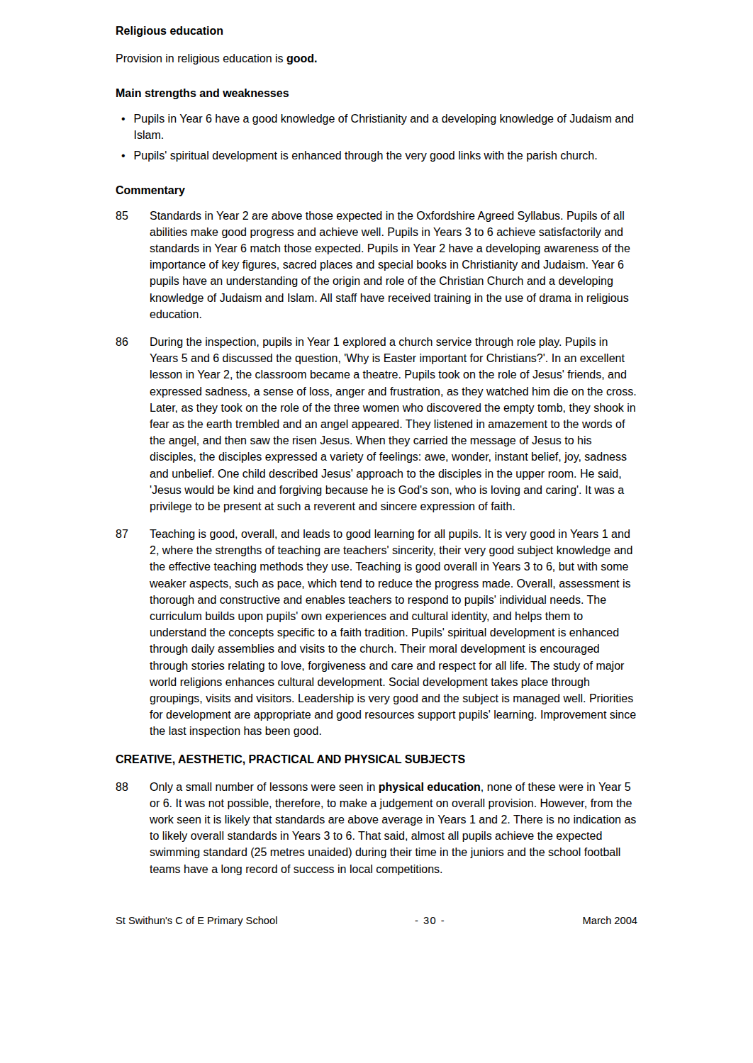Religious education
Provision in religious education is good.
Main strengths and weaknesses
Pupils in Year 6 have a good knowledge of Christianity and a developing knowledge of Judaism and Islam.
Pupils' spiritual development is enhanced through the very good links with the parish church.
Commentary
85 Standards in Year 2 are above those expected in the Oxfordshire Agreed Syllabus. Pupils of all abilities make good progress and achieve well. Pupils in Years 3 to 6 achieve satisfactorily and standards in Year 6 match those expected. Pupils in Year 2 have a developing awareness of the importance of key figures, sacred places and special books in Christianity and Judaism. Year 6 pupils have an understanding of the origin and role of the Christian Church and a developing knowledge of Judaism and Islam. All staff have received training in the use of drama in religious education.
86 During the inspection, pupils in Year 1 explored a church service through role play. Pupils in Years 5 and 6 discussed the question, 'Why is Easter important for Christians?'. In an excellent lesson in Year 2, the classroom became a theatre. Pupils took on the role of Jesus' friends, and expressed sadness, a sense of loss, anger and frustration, as they watched him die on the cross. Later, as they took on the role of the three women who discovered the empty tomb, they shook in fear as the earth trembled and an angel appeared. They listened in amazement to the words of the angel, and then saw the risen Jesus. When they carried the message of Jesus to his disciples, the disciples expressed a variety of feelings: awe, wonder, instant belief, joy, sadness and unbelief. One child described Jesus' approach to the disciples in the upper room. He said, 'Jesus would be kind and forgiving because he is God's son, who is loving and caring'. It was a privilege to be present at such a reverent and sincere expression of faith.
87 Teaching is good, overall, and leads to good learning for all pupils. It is very good in Years 1 and 2, where the strengths of teaching are teachers' sincerity, their very good subject knowledge and the effective teaching methods they use. Teaching is good overall in Years 3 to 6, but with some weaker aspects, such as pace, which tend to reduce the progress made. Overall, assessment is thorough and constructive and enables teachers to respond to pupils' individual needs. The curriculum builds upon pupils' own experiences and cultural identity, and helps them to understand the concepts specific to a faith tradition. Pupils' spiritual development is enhanced through daily assemblies and visits to the church. Their moral development is encouraged through stories relating to love, forgiveness and care and respect for all life. The study of major world religions enhances cultural development. Social development takes place through groupings, visits and visitors. Leadership is very good and the subject is managed well. Priorities for development are appropriate and good resources support pupils' learning. Improvement since the last inspection has been good.
CREATIVE, AESTHETIC, PRACTICAL AND PHYSICAL SUBJECTS
88 Only a small number of lessons were seen in physical education, none of these were in Year 5 or 6. It was not possible, therefore, to make a judgement on overall provision. However, from the work seen it is likely that standards are above average in Years 1 and 2. There is no indication as to likely overall standards in Years 3 to 6. That said, almost all pupils achieve the expected swimming standard (25 metres unaided) during their time in the juniors and the school football teams have a long record of success in local competitions.
St Swithun's C of E Primary School - 30 - March 2004